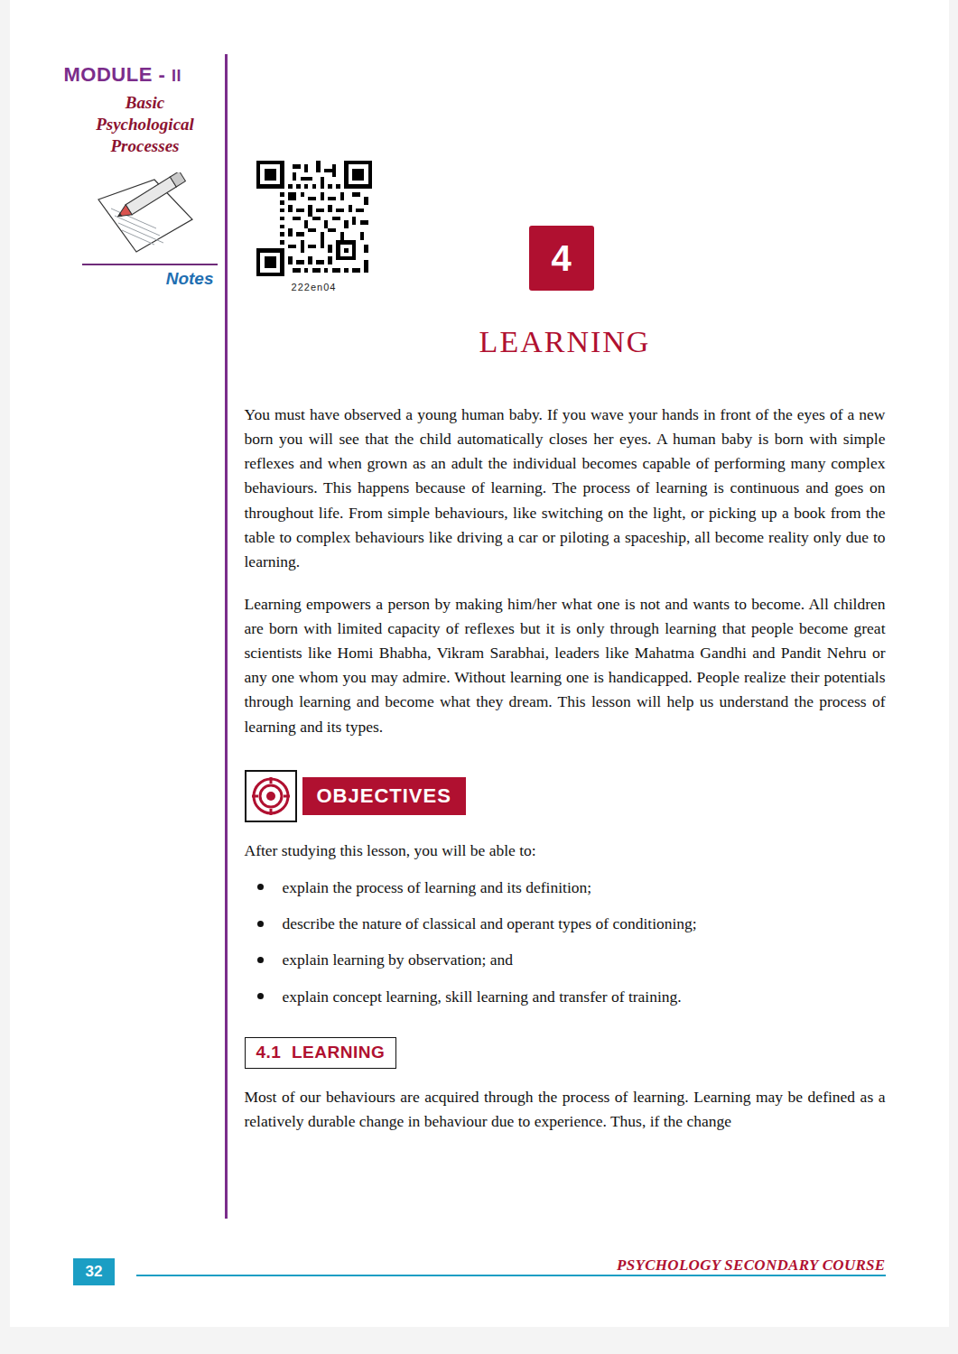MODULE - II
Basic
Psychological
Processes
Notes
222en04
4
LEARNING
You must have observed a young human baby. If you wave your hands in front of the eyes of a new born you will see that the child automatically closes her eyes. A human baby is born with simple reflexes and when grown as an adult the individual becomes capable of performing many complex behaviours. This happens because of learning. The process of learning is continuous and goes on throughout life. From simple behaviours, like switching on the light, or picking up a book from the table to complex behaviours like driving a car or piloting a spaceship, all become reality only due to learning.
Learning empowers a person by making him/her what one is not and wants to become. All children are born with limited capacity of reflexes but it is only through learning that people become great scientists like Homi Bhabha, Vikram Sarabhai, leaders like Mahatma Gandhi and Pandit Nehru or any one whom you may admire. Without learning one is handicapped. People realize their potentials through learning and become what they dream. This lesson will help us understand the process of learning and its types.
OBJECTIVES
After studying this lesson, you will be able to:
explain the process of learning and its definition;
describe the nature of classical and operant types of conditioning;
explain learning by observation; and
explain concept learning, skill learning and transfer of training.
4.1 LEARNING
Most of our behaviours are acquired through the process of learning. Learning may be defined as a relatively durable change in behaviour due to experience. Thus, if the change
32
PSYCHOLOGY SECONDARY COURSE